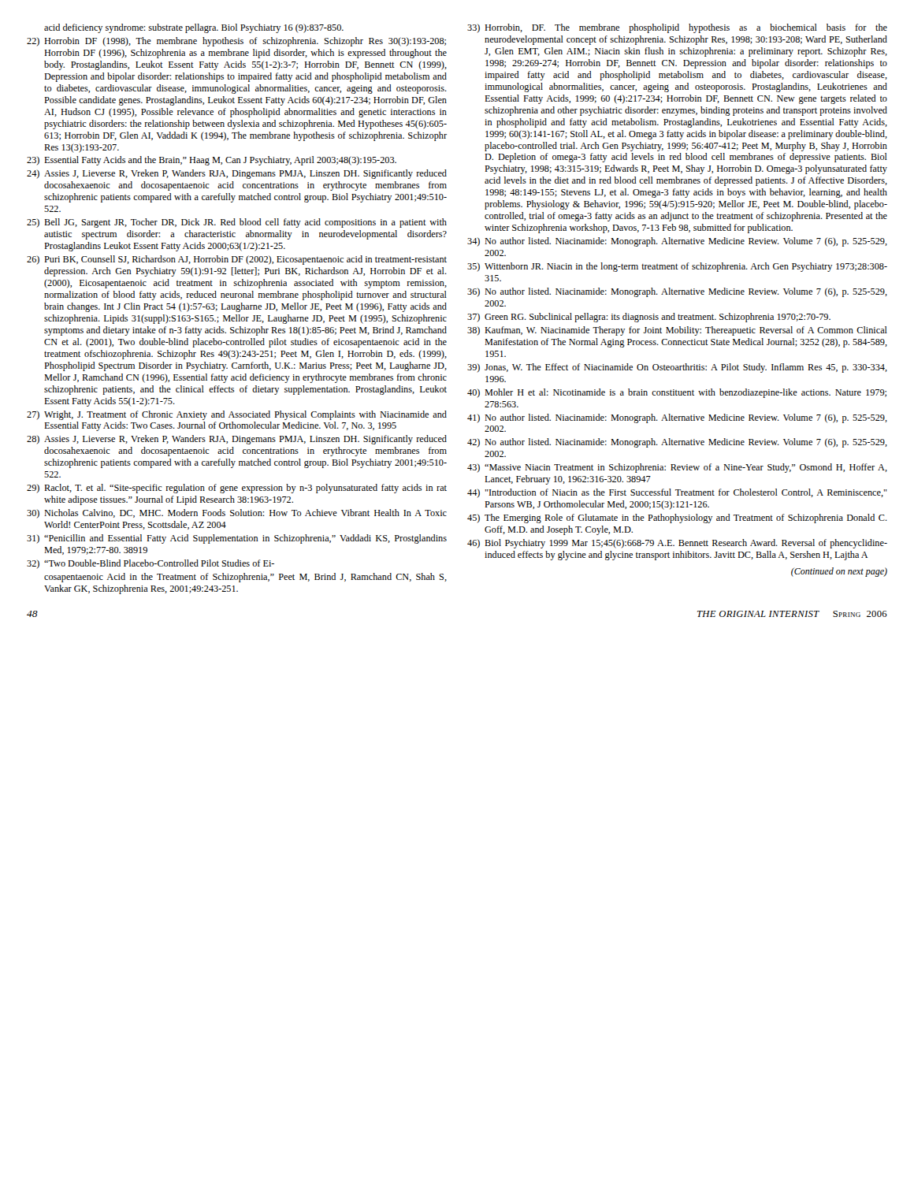acid deficiency syndrome: substrate pellagra. Biol Psychiatry 16 (9):837-850.
22) Horrobin DF (1998), The membrane hypothesis of schizophrenia. Schizophr Res 30(3):193-208; Horrobin DF (1996), Schizophrenia as a membrane lipid disorder, which is expressed throughout the body. Prostaglandins, Leukot Essent Fatty Acids 55(1-2):3-7; Horrobin DF, Bennett CN (1999), Depression and bipolar disorder: relationships to impaired fatty acid and phospholipid metabolism and to diabetes, cardiovascular disease, immunological abnormalities, cancer, ageing and osteoporosis. Possible candidate genes. Prostaglandins, Leukot Essent Fatty Acids 60(4):217-234; Horrobin DF, Glen AI, Hudson CJ (1995), Possible relevance of phospholipid abnormalities and genetic interactions in psychiatric disorders: the relationship between dyslexia and schizophrenia. Med Hypotheses 45(6):605-613; Horrobin DF, Glen AI, Vaddadi K (1994), The membrane hypothesis of schizophrenia. Schizophr Res 13(3):193-207.
23) Essential Fatty Acids and the Brain,” Haag M, Can J Psychiatry, April 2003;48(3):195-203.
24) Assies J, Lieverse R, Vreken P, Wanders RJA, Dingemans PMJA, Linszen DH. Significantly reduced docosahexaenoic and docosapentaenoic acid concentrations in erythrocyte membranes from schizophrenic patients compared with a carefully matched control group. Biol Psychiatry 2001;49:510-522.
25) Bell JG, Sargent JR, Tocher DR, Dick JR. Red blood cell fatty acid compositions in a patient with autistic spectrum disorder: a characteristic abnormality in neurodevelopmental disorders? Prostaglandins Leukot Essent Fatty Acids 2000;63(1/2):21-25.
26) Puri BK, Counsell SJ, Richardson AJ, Horrobin DF (2002), Eicosapentaenoic acid in treatment-resistant depression. Arch Gen Psychiatry 59(1):91-92 [letter]; Puri BK, Richardson AJ, Horrobin DF et al. (2000), Eicosapentaenoic acid treatment in schizophrenia associated with symptom remission, normalization of blood fatty acids, reduced neuronal membrane phospholipid turnover and structural brain changes. Int J Clin Pract 54 (1):57-63; Laugharne JD, Mellor JE, Peet M (1996), Fatty acids and schizophrenia. Lipids 31(suppl):S163-S165.; Mellor JE, Laugharne JD, Peet M (1995), Schizophrenic symptoms and dietary intake of n-3 fatty acids. Schizophr Res 18(1):85-86; Peet M, Brind J, Ramchand CN et al. (2001), Two double-blind placebo-controlled pilot studies of eicosapentaenoic acid in the treatment ofschiozophrenia. Schizophr Res 49(3):243-251; Peet M, Glen I, Horrobin D, eds. (1999), Phospholipid Spectrum Disorder in Psychiatry. Carnforth, U.K.: Marius Press; Peet M, Laugharne JD, Mellor J, Ramchand CN (1996), Essential fatty acid deficiency in erythrocyte membranes from chronic schizophrenic patients, and the clinical effects of dietary supplementation. Prostaglandins, Leukot Essent Fatty Acids 55(1-2):71-75.
27) Wright, J. Treatment of Chronic Anxiety and Associated Physical Complaints with Niacinamide and Essential Fatty Acids: Two Cases. Journal of Orthomolecular Medicine. Vol. 7, No. 3, 1995
28) Assies J, Lieverse R, Vreken P, Wanders RJA, Dingemans PMJA, Linszen DH. Significantly reduced docosahexaenoic and docosapentaenoic acid concentrations in erythrocyte membranes from schizophrenic patients compared with a carefully matched control group. Biol Psychiatry 2001;49:510-522.
29) Raclot, T. et al. “Site-specific regulation of gene expression by n-3 polyunsaturated fatty acids in rat white adipose tissues.” Journal of Lipid Research 38:1963-1972.
30) Nicholas Calvino, DC, MHC. Modern Foods Solution: How To Achieve Vibrant Health In A Toxic World! CenterPoint Press, Scottsdale, AZ 2004
31)“Penicillin and Essential Fatty Acid Supplementation in Schizophrenia,” Vaddadi KS, Prostglandins Med, 1979;2:77-80. 38919
32)“Two Double-Blind Placebo-Controlled Pilot Studies of Ei-
cosapentaenoic Acid in the Treatment of Schizophrenia,” Peet M, Brind J, Ramchand CN, Shah S, Vankar GK, Schizophrenia Res, 2001;49:243-251.
33) Horrobin, DF. The membrane phospholipid hypothesis as a biochemical basis for the neurodevelopmental concept of schizophrenia. Schizophr Res, 1998; 30:193-208; Ward PE, Sutherland J, Glen EMT, Glen AIM.; Niacin skin flush in schizophrenia: a preliminary report. Schizophr Res, 1998; 29:269-274; Horrobin DF, Bennett CN. Depression and bipolar disorder: relationships to impaired fatty acid and phospholipid metabolism and to diabetes, cardiovascular disease, immunological abnormalities, cancer, ageing and osteoporosis. Prostaglandins, Leukotrienes and Essential Fatty Acids, 1999; 60 (4):217-234; Horrobin DF, Bennett CN. New gene targets related to schizophrenia and other psychiatric disorder: enzymes, binding proteins and transport proteins involved in phospholipid and fatty acid metabolism. Prostaglandins, Leukotrienes and Essential Fatty Acids, 1999; 60(3):141-167; Stoll AL, et al. Omega 3 fatty acids in bipolar disease: a preliminary double-blind, placebo-controlled trial. Arch Gen Psychiatry, 1999; 56:407-412; Peet M, Murphy B, Shay J, Horrobin D. Depletion of omega-3 fatty acid levels in red blood cell membranes of depressive patients. Biol Psychiatry, 1998; 43:315-319; Edwards R, Peet M, Shay J, Horrobin D. Omega-3 polyunsaturated fatty acid levels in the diet and in red blood cell membranes of depressed patients. J of Affective Disorders, 1998; 48:149-155; Stevens LJ, et al. Omega-3 fatty acids in boys with behavior, learning, and health problems. Physiology & Behavior, 1996; 59(4/5):915-920; Mellor JE, Peet M. Double-blind, placebo-controlled, trial of omega-3 fatty acids as an adjunct to the treatment of schizophrenia. Presented at the winter Schizophrenia workshop, Davos, 7-13 Feb 98, submitted for publication.
34) No author listed. Niacinamide: Monograph. Alternative Medicine Review. Volume 7 (6), p. 525-529, 2002.
35) Wittenborn JR. Niacin in the long-term treatment of schizophrenia. Arch Gen Psychiatry 1973;28:308-315.
36) No author listed. Niacinamide: Monograph. Alternative Medicine Review. Volume 7 (6), p. 525-529, 2002.
37) Green RG. Subclinical pellagra: its diagnosis and treatment. Schizophrenia 1970;2:70-79.
38) Kaufman, W. Niacinamide Therapy for Joint Mobility: Thereapuetic Reversal of A Common Clinical Manifestation of The Normal Aging Process. Connecticut State Medical Journal; 3252 (28), p. 584-589, 1951.
39) Jonas, W. The Effect of Niacinamide On Osteoarthritis: A Pilot Study. Inflamm Res 45, p. 330-334, 1996.
40) Mohler H et al: Nicotinamide is a brain constituent with benzodiazepine-like actions. Nature 1979; 278:563.
41) No author listed. Niacinamide: Monograph. Alternative Medicine Review. Volume 7 (6), p. 525-529, 2002.
42) No author listed. Niacinamide: Monograph. Alternative Medicine Review. Volume 7 (6), p. 525-529, 2002.
43)“Massive Niacin Treatment in Schizophrenia: Review of a Nine-Year Study,” Osmond H, Hoffer A, Lancet, February 10, 1962:316-320. 38947
44)"Introduction of Niacin as the First Successful Treatment for Cholesterol Control, A Reminiscence," Parsons WB, J Orthomolecular Med, 2000;15(3):121-126.
45) The Emerging Role of Glutamate in the Pathophysiology and Treatment of Schizophrenia Donald C. Goff, M.D. and Joseph T. Coyle, M.D.
46) Biol Psychiatry 1999 Mar 15;45(6):668-79 A.E. Bennett Research Award. Reversal of phencyclidine-induced effects by glycine and glycine transport inhibitors. Javitt DC, Balla A, Sershen H, Lajtha A
(Continued on next page)
48
THE ORIGINAL INTERNIST Spring 2006